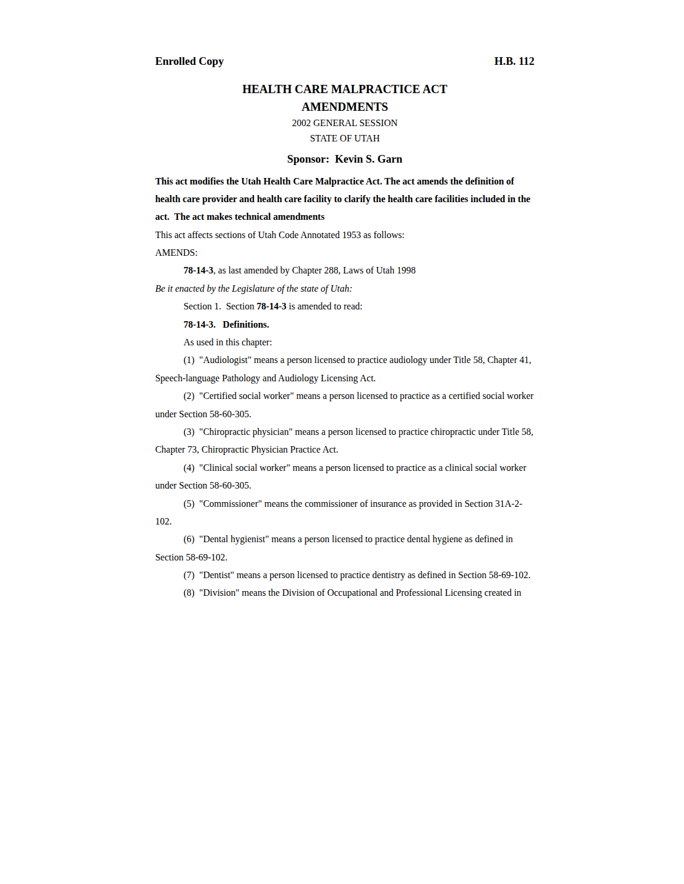Enrolled Copy H.B. 112
HEALTH CARE MALPRACTICE ACT
AMENDMENTS
2002 GENERAL SESSION
STATE OF UTAH
Sponsor: Kevin S. Garn
This act modifies the Utah Health Care Malpractice Act. The act amends the definition of health care provider and health care facility to clarify the health care facilities included in the act. The act makes technical amendments
This act affects sections of Utah Code Annotated 1953 as follows:
AMENDS:
78-14-3, as last amended by Chapter 288, Laws of Utah 1998
Be it enacted by the Legislature of the state of Utah:
Section 1. Section 78-14-3 is amended to read:
78-14-3. Definitions.
As used in this chapter:
(1) "Audiologist" means a person licensed to practice audiology under Title 58, Chapter 41, Speech-language Pathology and Audiology Licensing Act.
(2) "Certified social worker" means a person licensed to practice as a certified social worker under Section 58-60-305.
(3) "Chiropractic physician" means a person licensed to practice chiropractic under Title 58, Chapter 73, Chiropractic Physician Practice Act.
(4) "Clinical social worker" means a person licensed to practice as a clinical social worker under Section 58-60-305.
(5) "Commissioner" means the commissioner of insurance as provided in Section 31A-2-102.
(6) "Dental hygienist" means a person licensed to practice dental hygiene as defined in Section 58-69-102.
(7) "Dentist" means a person licensed to practice dentistry as defined in Section 58-69-102.
(8) "Division" means the Division of Occupational and Professional Licensing created in